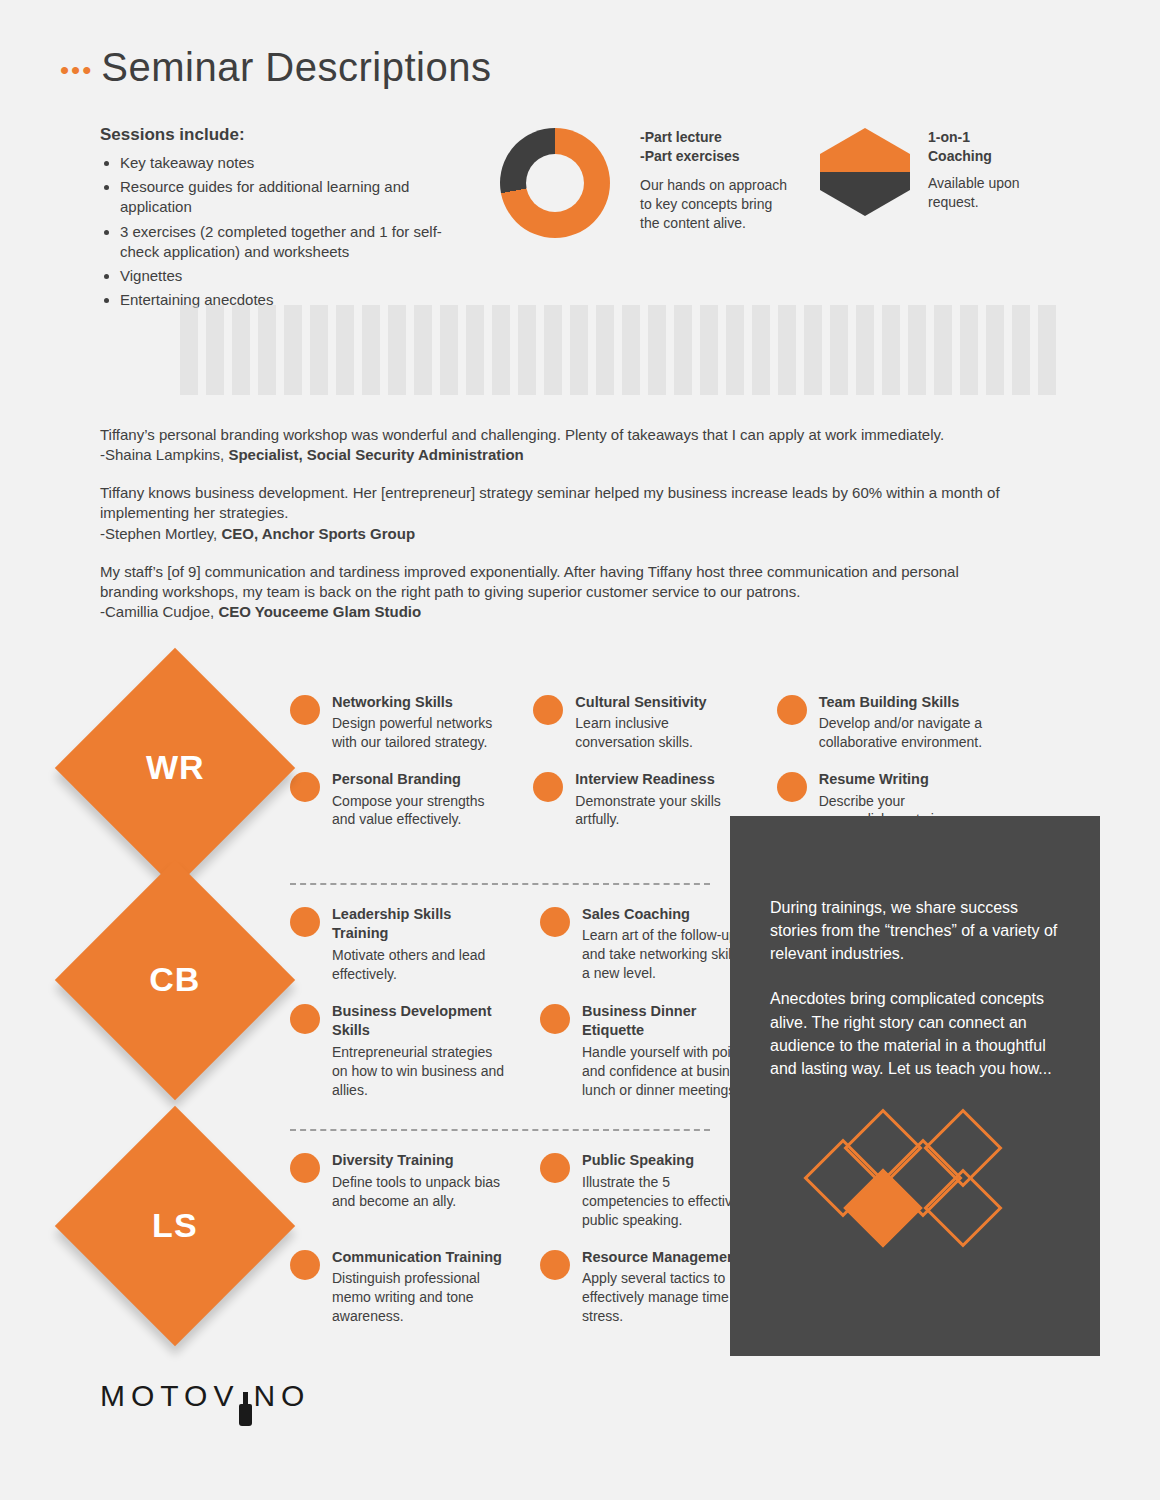•••Seminar Descriptions
Sessions include:
Key takeaway notes
Resource guides for additional learning and application
3 exercises (2 completed together and 1 for self-check application) and worksheets
Vignettes
Entertaining anecdotes
-Part lecture -Part exercises
Our hands on approach to key concepts bring the content alive.
1-on-1 Coaching
Available upon request.
Tiffany’s personal branding workshop was wonderful and challenging. Plenty of takeaways that I can apply at work immediately.
-Shaina Lampkins, Specialist, Social Security Administration
Tiffany knows business development. Her [entrepreneur] strategy seminar helped my business increase leads by 60% within a month of implementing her strategies.
-Stephen Mortley, CEO, Anchor Sports Group
My staff’s [of 9] communication and tardiness improved exponentially. After having Tiffany host three communication and personal branding workshops, my team is back on the right path to giving superior customer service to our patrons.
-Camillia Cudjoe, CEO Youceeme Glam Studio
WR
Networking Skills
Design powerful networks with our tailored strategy.
Cultural Sensitivity
Learn inclusive conversation skills.
Team Building Skills
Develop and/or navigate a collaborative environment.
Personal Branding
Compose your strengths and value effectively.
Interview Readiness
Demonstrate your skills artfully.
Resume Writing
Describe your accomplishments in an impactful way.
CB
Leadership Skills Training
Motivate others and lead effectively.
Sales Coaching
Learn art of the follow-up and take networking skills to a new level.
Business Development Skills
Entrepreneurial strategies on how to win business and allies.
Business Dinner Etiquette
Handle yourself with poise and confidence at business lunch or dinner meetings.
LS
Diversity Training
Define tools to unpack bias and become an ally.
Public Speaking
Illustrate the 5 competencies to effective public speaking.
Communication Training
Distinguish professional memo writing and tone awareness.
Resource Management
Apply several tactics to effectively manage time and stress.
During trainings, we share success stories from the “trenches” of a variety of relevant industries.
Anecdotes bring complicated concepts alive. The right story can connect an audience to the material in a thoughtful and lasting way. Let us teach you how...
MOTOV NO